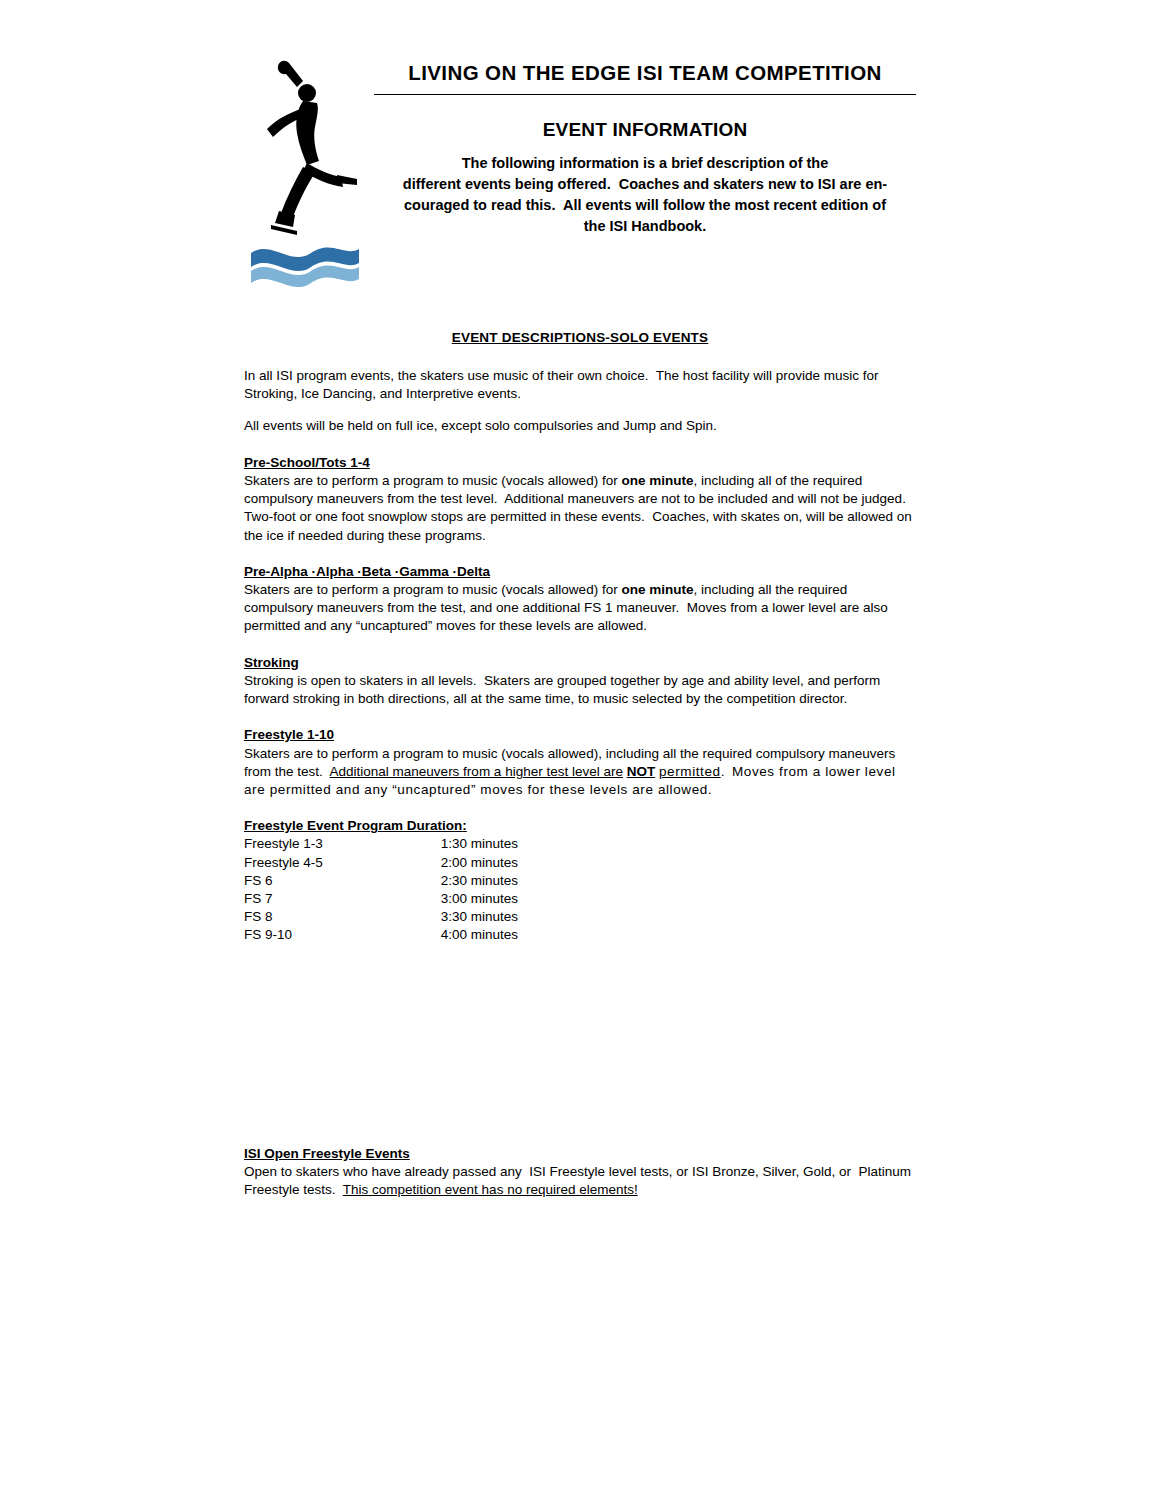LIVING ON THE EDGE ISI TEAM COMPETITION
EVENT INFORMATION
The following information is a brief description of the
different events being offered. Coaches and skaters new to ISI are en-
couraged to read this. All events will follow the most recent edition of
the ISI Handbook.
EVENT DESCRIPTIONS-SOLO EVENTS
In all ISI program events, the skaters use music of their own choice. The host facility will provide music for Stroking, Ice Dancing, and Interpretive events.
All events will be held on full ice, except solo compulsories and Jump and Spin.
Pre-School/Tots 1-4
Skaters are to perform a program to music (vocals allowed) for one minute, including all of the required compulsory maneuvers from the test level. Additional maneuvers are not to be included and will not be judged. Two-foot or one foot snowplow stops are permitted in these events. Coaches, with skates on, will be allowed on the ice if needed during these programs.
Pre-Alpha ·Alpha ·Beta ·Gamma ·Delta
Skaters are to perform a program to music (vocals allowed) for one minute, including all the required compulsory maneuvers from the test, and one additional FS 1 maneuver. Moves from a lower level are also permitted and any “uncaptured” moves for these levels are allowed.
Stroking
Stroking is open to skaters in all levels. Skaters are grouped together by age and ability level, and perform forward stroking in both directions, all at the same time, to music selected by the competition director.
Freestyle 1-10
Skaters are to perform a program to music (vocals allowed), including all the required compulsory maneuvers from the test. Additional maneuvers from a higher test level are NOT permitted. Moves from a lower level are permitted and any “uncaptured” moves for these levels are allowed.
Freestyle Event Program Duration:
| Freestyle 1-3 | 1:30 minutes |
| Freestyle 4-5 | 2:00 minutes |
| FS 6 | 2:30 minutes |
| FS 7 | 3:00 minutes |
| FS 8 | 3:30 minutes |
| FS 9-10 | 4:00 minutes |
ISI Open Freestyle Events
Open to skaters who have already passed any ISI Freestyle level tests, or ISI Bronze, Silver, Gold, or Platinum Freestyle tests. This competition event has no required elements!